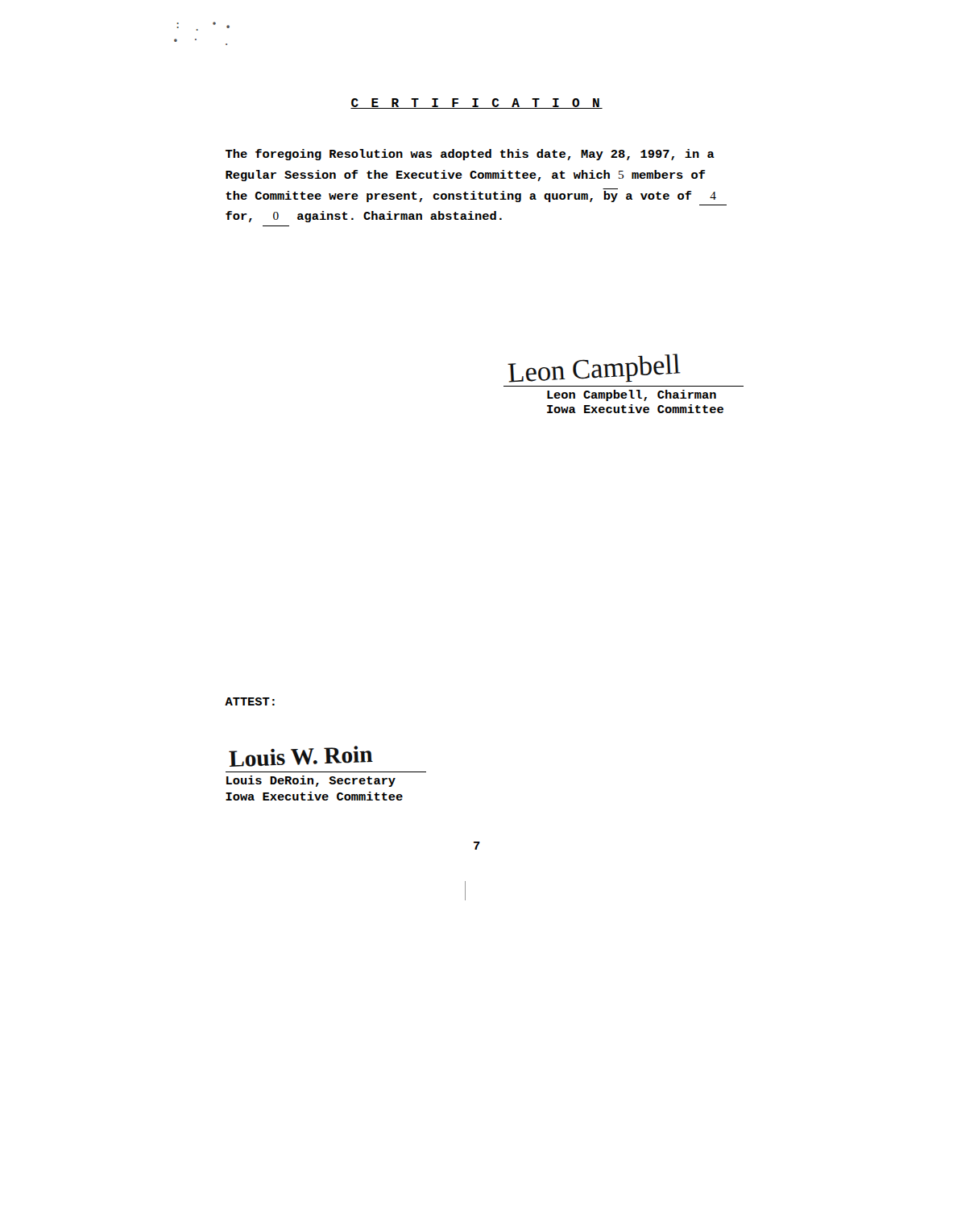: . • • • . .
C E R T I F I C A T I O N
The foregoing Resolution was adopted this date, May 28, 1997, in a Regular Session of the Executive Committee, at which 5 members of the Committee were present, constituting a quorum, by a vote of 4 for, 0 against. Chairman abstained.
Leon Campbell
Leon Campbell, Chairman
Iowa Executive Committee
ATTEST:
Louis W. Roin
Louis DeRoin, Secretary
Iowa Executive Committee
7